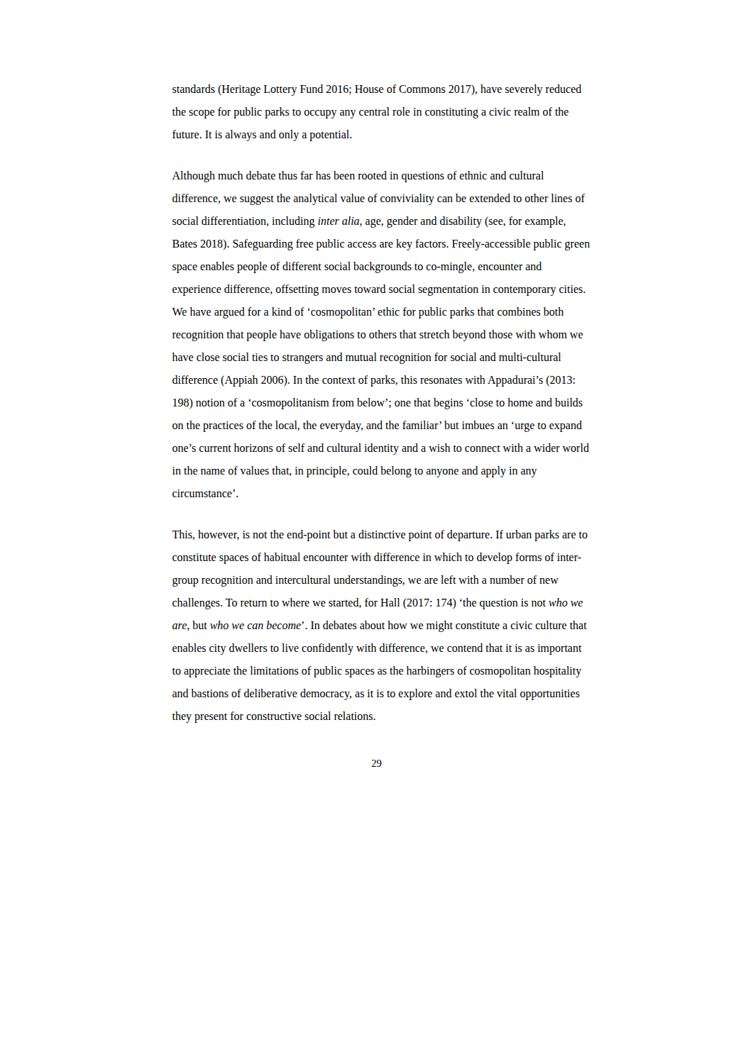standards (Heritage Lottery Fund 2016; House of Commons 2017), have severely reduced the scope for public parks to occupy any central role in constituting a civic realm of the future. It is always and only a potential.
Although much debate thus far has been rooted in questions of ethnic and cultural difference, we suggest the analytical value of conviviality can be extended to other lines of social differentiation, including inter alia, age, gender and disability (see, for example, Bates 2018). Safeguarding free public access are key factors. Freely-accessible public green space enables people of different social backgrounds to co-mingle, encounter and experience difference, offsetting moves toward social segmentation in contemporary cities.
We have argued for a kind of ‘cosmopolitan’ ethic for public parks that combines both recognition that people have obligations to others that stretch beyond those with whom we have close social ties to strangers and mutual recognition for social and multi-cultural difference (Appiah 2006). In the context of parks, this resonates with Appadurai’s (2013: 198) notion of a ‘cosmopolitanism from below’; one that begins ‘close to home and builds on the practices of the local, the everyday, and the familiar’ but imbues an ‘urge to expand one’s current horizons of self and cultural identity and a wish to connect with a wider world in the name of values that, in principle, could belong to anyone and apply in any circumstance’.
This, however, is not the end-point but a distinctive point of departure. If urban parks are to constitute spaces of habitual encounter with difference in which to develop forms of inter-group recognition and intercultural understandings, we are left with a number of new challenges. To return to where we started, for Hall (2017: 174) ‘the question is not who we are, but who we can become’. In debates about how we might constitute a civic culture that enables city dwellers to live confidently with difference, we contend that it is as important to appreciate the limitations of public spaces as the harbingers of cosmopolitan hospitality and bastions of deliberative democracy, as it is to explore and extol the vital opportunities they present for constructive social relations.
29